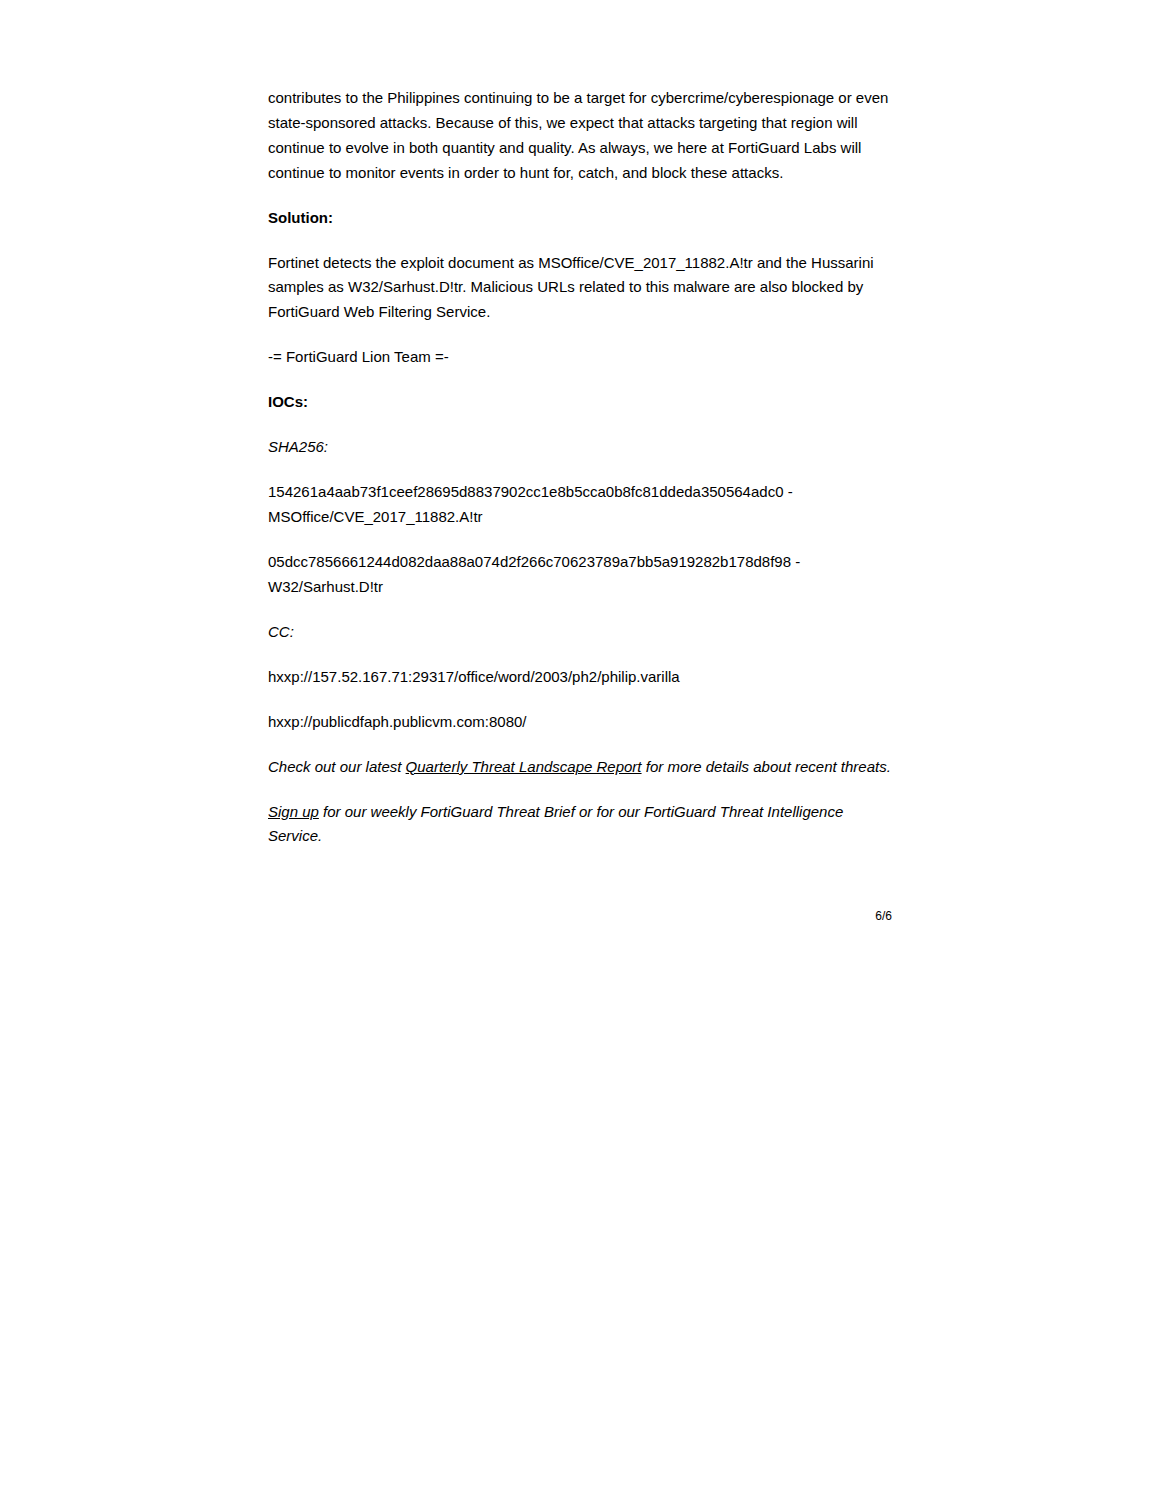contributes to the Philippines continuing to be a target for cybercrime/cyberespionage or even state-sponsored attacks. Because of this, we expect that attacks targeting that region will continue to evolve in both quantity and quality. As always, we here at FortiGuard Labs will continue to monitor events in order to hunt for, catch, and block these attacks.
Solution:
Fortinet detects the exploit document as MSOffice/CVE_2017_11882.A!tr and the Hussarini samples as W32/Sarhust.D!tr. Malicious URLs related to this malware are also blocked by FortiGuard Web Filtering Service.
-= FortiGuard Lion Team =-
IOCs:
SHA256:
154261a4aab73f1ceef28695d8837902cc1e8b5cca0b8fc81ddeda350564adc0 - MSOffice/CVE_2017_11882.A!tr
05dcc7856661244d082daa88a074d2f266c70623789a7bb5a919282b178d8f98 - W32/Sarhust.D!tr
CC:
hxxp://157.52.167.71:29317/office/word/2003/ph2/philip.varilla
hxxp://publicdfaph.publicvm.com:8080/
Check out our latest Quarterly Threat Landscape Report for more details about recent threats.
Sign up for our weekly FortiGuard Threat Brief or for our FortiGuard Threat Intelligence Service.
6/6